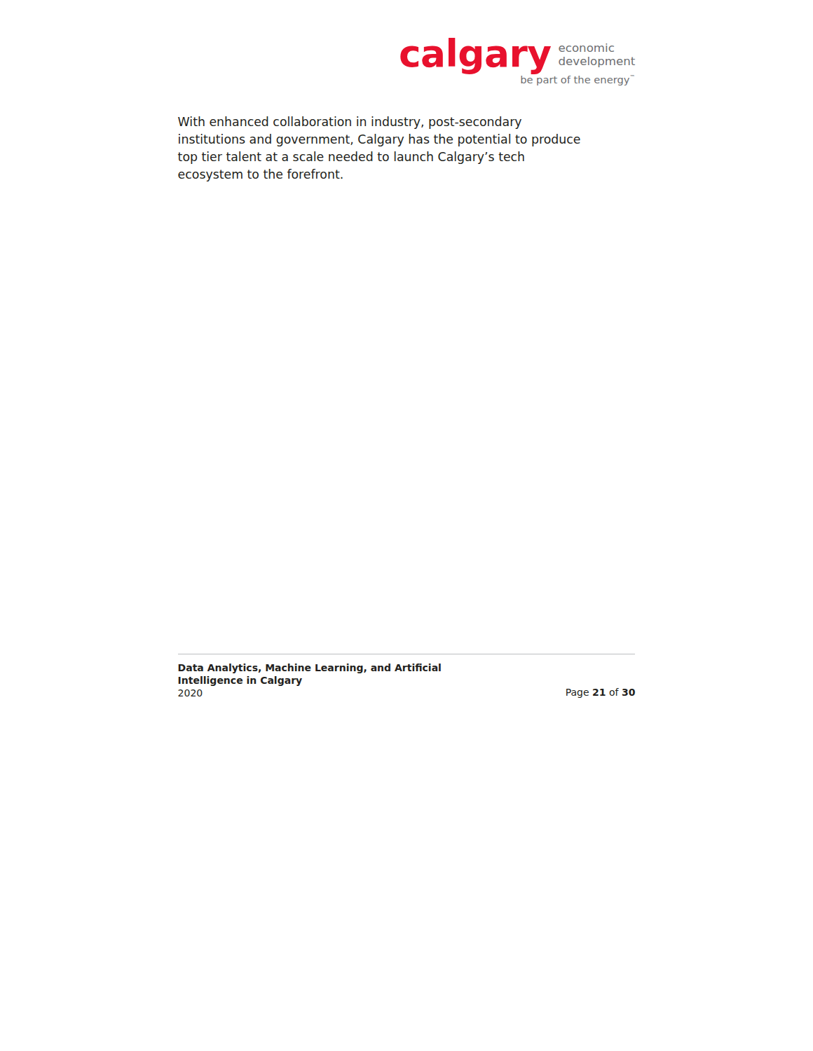calgary economic
development
be part of the energy™
With enhanced collaboration in industry, post-secondary institutions and government, Calgary has the potential to produce top tier talent at a scale needed to launch Calgary’s tech ecosystem to the forefront.
Data Analytics, Machine Learning, and Artificial
Intelligence in Calgary
2020
Page 21 of 30